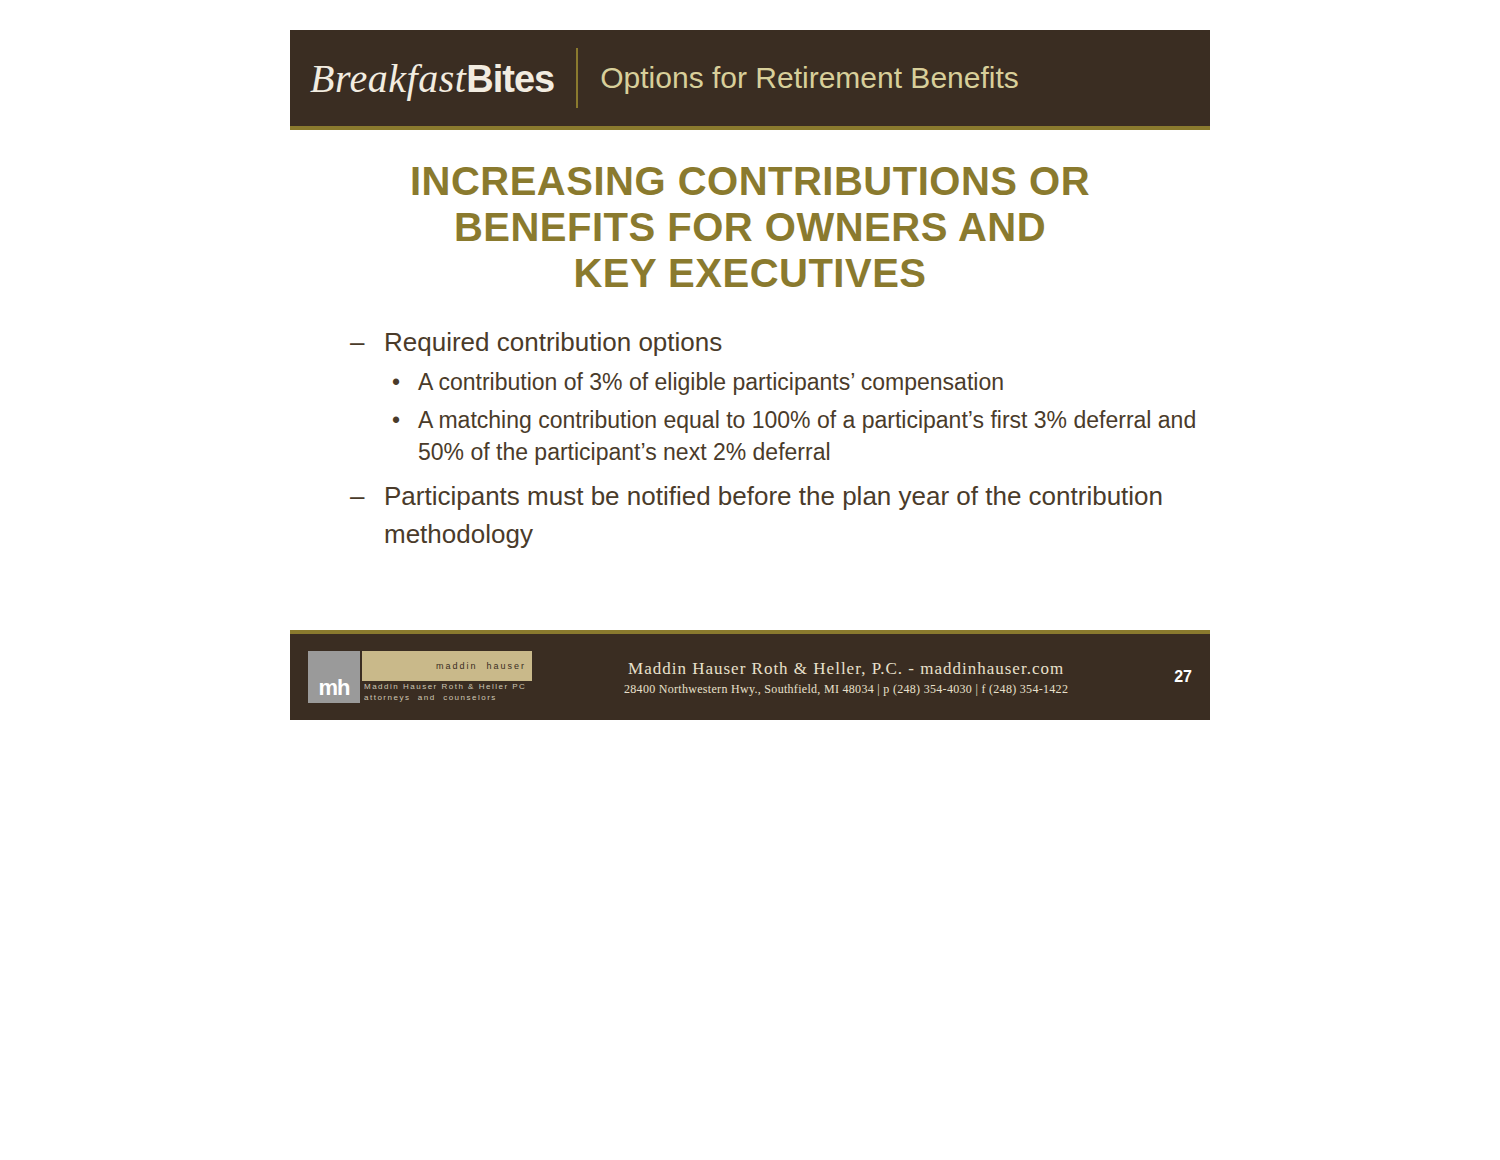Breakfast Bites
Options for Retirement Benefits
INCREASING CONTRIBUTIONS OR
BENEFITS FOR OWNERS AND
KEY EXECUTIVES
Required contribution options
A contribution of 3% of eligible participants’ compensation
A matching contribution equal to 100% of a participant’s first 3% deferral and 50% of the participant’s next 2% deferral
Participants must be notified before the plan year of the contribution methodology
mh
maddin hauser
Maddin Hauser Roth & Heller PC
attorneys and counselors
Maddin Hauser Roth & Heller, P.C. - maddinhauser.com
28400 Northwestern Hwy., Southfield, MI 48034 | p (248) 354-4030 | f (248) 354-1422
27